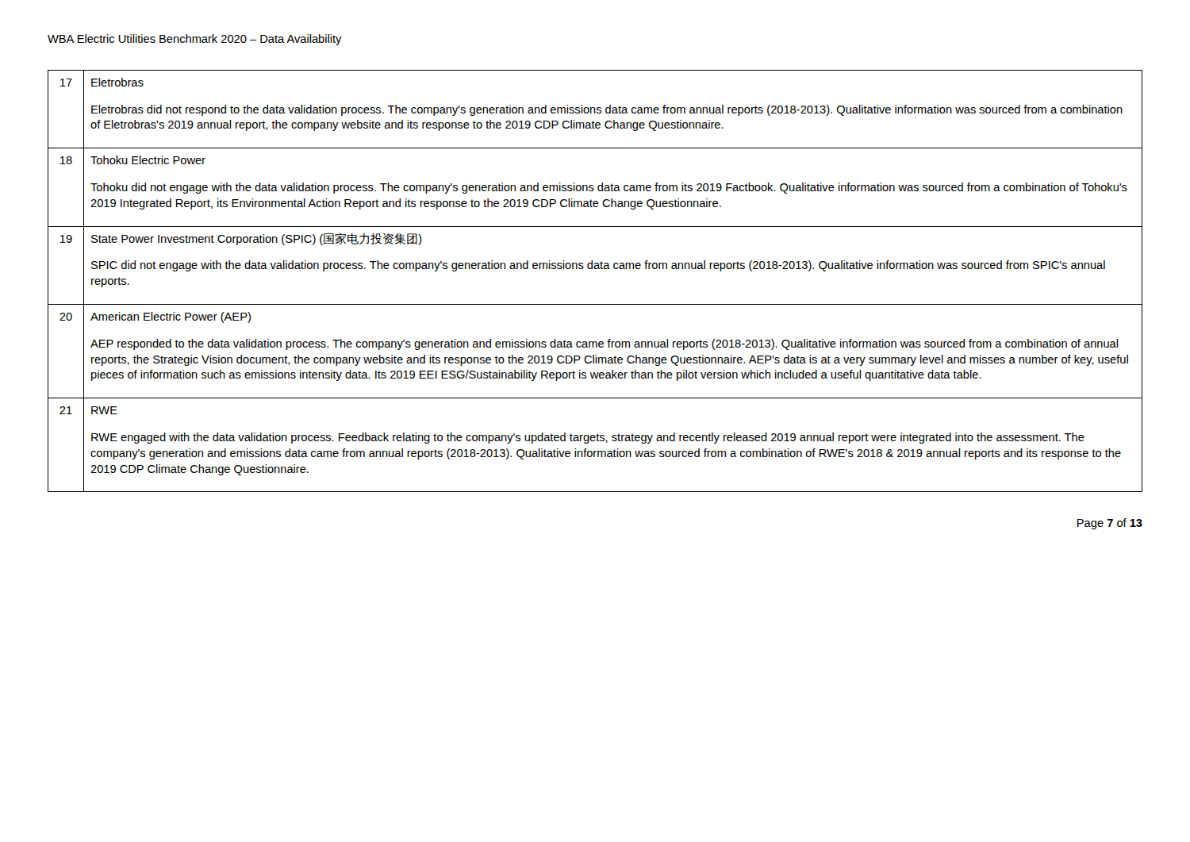WBA Electric Utilities Benchmark 2020 – Data Availability
| 17 | Eletrobras Eletrobras did not respond to the data validation process. The company's generation and emissions data came from annual reports (2018-2013). Qualitative information was sourced from a combination of Eletrobras's 2019 annual report, the company website and its response to the 2019 CDP Climate Change Questionnaire. |
| 18 | Tohoku Electric Power Tohoku did not engage with the data validation process. The company's generation and emissions data came from its 2019 Factbook. Qualitative information was sourced from a combination of Tohoku's 2019 Integrated Report, its Environmental Action Report and its response to the 2019 CDP Climate Change Questionnaire. |
| 19 | State Power Investment Corporation (SPIC) (国家电力投资集团) SPIC did not engage with the data validation process. The company's generation and emissions data came from annual reports (2018-2013). Qualitative information was sourced from SPIC's annual reports. |
| 20 | American Electric Power (AEP) AEP responded to the data validation process. The company's generation and emissions data came from annual reports (2018-2013). Qualitative information was sourced from a combination of annual reports, the Strategic Vision document, the company website and its response to the 2019 CDP Climate Change Questionnaire. AEP's data is at a very summary level and misses a number of key, useful pieces of information such as emissions intensity data. Its 2019 EEI ESG/Sustainability Report is weaker than the pilot version which included a useful quantitative data table. |
| 21 | RWE RWE engaged with the data validation process. Feedback relating to the company's updated targets, strategy and recently released 2019 annual report were integrated into the assessment. The company's generation and emissions data came from annual reports (2018-2013). Qualitative information was sourced from a combination of RWE's 2018 & 2019 annual reports and its response to the 2019 CDP Climate Change Questionnaire. |
Page 7 of 13